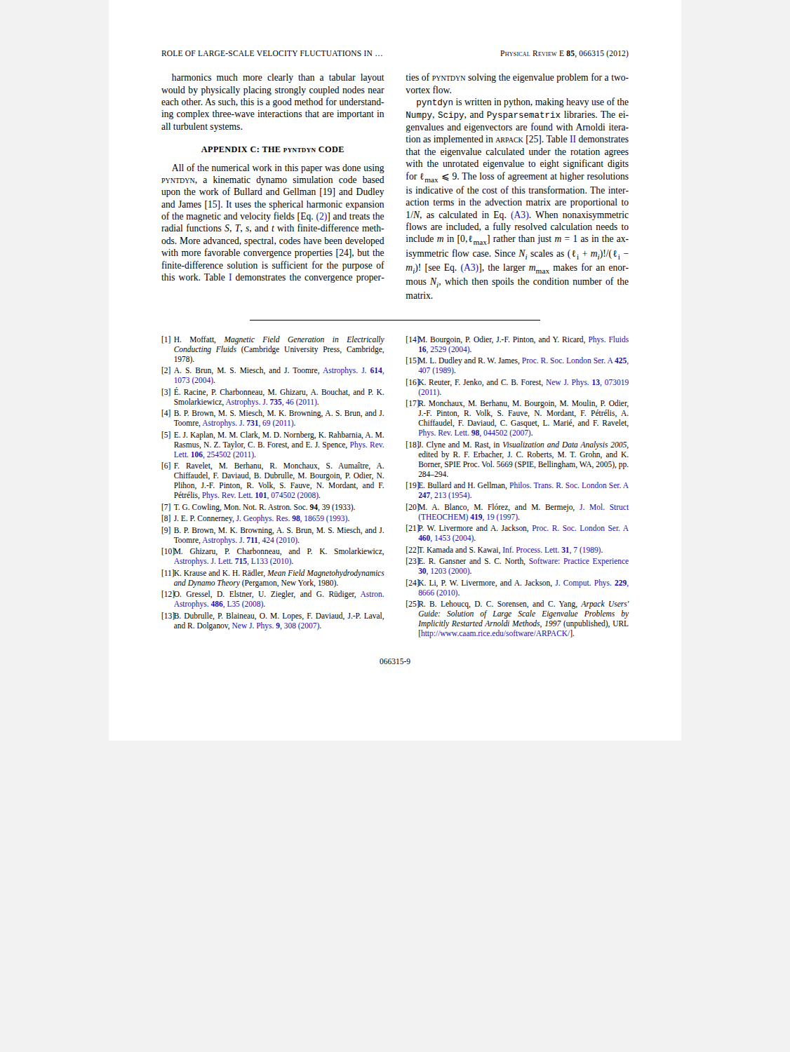Role of large-scale velocity fluctuations in …
Physical Review E 85, 066315 (2012)
harmonics much more clearly than a tabular layout would by physically placing strongly coupled nodes near each other. As such, this is a good method for understanding complex three-wave interactions that are important in all turbulent systems.
Appendix C: The pyntdyn code
All of the numerical work in this paper was done using pyntdyn, a kinematic dynamo simulation code based upon the work of Bullard and Gellman [19] and Dudley and James [15]. It uses the spherical harmonic expansion of the magnetic and velocity fields [Eq. (2)] and treats the radial functions S, T, s, and t with finite-difference methods. More advanced, spectral, codes have been developed with more favorable convergence properties [24], but the finite-difference solution is sufficient for the purpose of this work. Table I demonstrates the convergence properties of pyntdyn solving the eigenvalue problem for a two-vortex flow.
pyntdyn is written in python, making heavy use of the Numpy, Scipy, and Pysparsematrix libraries. The eigenvalues and eigenvectors are found with Arnoldi iteration as implemented in arpack [25]. Table II demonstrates that the eigenvalue calculated under the rotation agrees with the unrotated eigenvalue to eight significant digits for ℓmax ⩽ 9. The loss of agreement at higher resolutions is indicative of the cost of this transformation. The interaction terms in the advection matrix are proportional to 1/N, as calculated in Eq. (A3). When nonaxisymmetric flows are included, a fully resolved calculation needs to include m in [0,ℓmax] rather than just m = 1 as in the axisymmetric flow case. Since Ni scales as (ℓi + mi)!/(ℓi − mi)! [see Eq. (A3)], the larger mmax makes for an enormous Ni, which then spoils the condition number of the matrix.
H. Moffatt, Magnetic Field Generation in Electrically Conducting Fluids (Cambridge University Press, Cambridge, 1978).
A. S. Brun, M. S. Miesch, and J. Toomre, Astrophys. J. 614, 1073 (2004).
É. Racine, P. Charbonneau, M. Ghizaru, A. Bouchat, and P. K. Smolarkiewicz, Astrophys. J. 735, 46 (2011).
B. P. Brown, M. S. Miesch, M. K. Browning, A. S. Brun, and J. Toomre, Astrophys. J. 731, 69 (2011).
E. J. Kaplan, M. M. Clark, M. D. Nornberg, K. Rahbarnia, A. M. Rasmus, N. Z. Taylor, C. B. Forest, and E. J. Spence, Phys. Rev. Lett. 106, 254502 (2011).
F. Ravelet, M. Berhanu, R. Monchaux, S. Aumaître, A. Chiffaudel, F. Daviaud, B. Dubrulle, M. Bourgoin, P. Odier, N. Plihon, J.-F. Pinton, R. Volk, S. Fauve, N. Mordant, and F. Pétrélis, Phys. Rev. Lett. 101, 074502 (2008).
T. G. Cowling, Mon. Not. R. Astron. Soc. 94, 39 (1933).
J. E. P. Connerney, J. Geophys. Res. 98, 18659 (1993).
B. P. Brown, M. K. Browning, A. S. Brun, M. S. Miesch, and J. Toomre, Astrophys. J. 711, 424 (2010).
M. Ghizaru, P. Charbonneau, and P. K. Smolarkiewicz, Astrophys. J. Lett. 715, L133 (2010).
K. Krause and K. H. Rädler, Mean Field Magnetohydrodynamics and Dynamo Theory (Pergamon, New York, 1980).
O. Gressel, D. Elstner, U. Ziegler, and G. Rüdiger, Astron. Astrophys. 486, L35 (2008).
B. Dubrulle, P. Blaineau, O. M. Lopes, F. Daviaud, J.-P. Laval, and R. Dolganov, New J. Phys. 9, 308 (2007).
M. Bourgoin, P. Odier, J.-F. Pinton, and Y. Ricard, Phys. Fluids 16, 2529 (2004).
M. L. Dudley and R. W. James, Proc. R. Soc. London Ser. A 425, 407 (1989).
K. Reuter, F. Jenko, and C. B. Forest, New J. Phys. 13, 073019 (2011).
R. Monchaux, M. Berhanu, M. Bourgoin, M. Moulin, P. Odier, J.-F. Pinton, R. Volk, S. Fauve, N. Mordant, F. Pétrélis, A. Chiffaudel, F. Daviaud, C. Gasquet, L. Marié, and F. Ravelet, Phys. Rev. Lett. 98, 044502 (2007).
J. Clyne and M. Rast, in Visualization and Data Analysis 2005, edited by R. F. Erbacher, J. C. Roberts, M. T. Grohn, and K. Borner, SPIE Proc. Vol. 5669 (SPIE, Bellingham, WA, 2005), pp. 284–294.
E. Bullard and H. Gellman, Philos. Trans. R. Soc. London Ser. A 247, 213 (1954).
M. A. Blanco, M. Flórez, and M. Bermejo, J. Mol. Struct (THEOCHEM) 419, 19 (1997).
P. W. Livermore and A. Jackson, Proc. R. Soc. London Ser. A 460, 1453 (2004).
T. Kamada and S. Kawai, Inf. Process. Lett. 31, 7 (1989).
E. R. Gansner and S. C. North, Software: Practice Experience 30, 1203 (2000).
K. Li, P. W. Livermore, and A. Jackson, J. Comput. Phys. 229, 8666 (2010).
R. B. Lehoucq, D. C. Sorensen, and C. Yang, Arpack Users' Guide: Solution of Large Scale Eigenvalue Problems by Implicitly Restarted Arnoldi Methods, 1997 (unpublished), URL [http://www.caam.rice.edu/software/ARPACK/].
066315-9